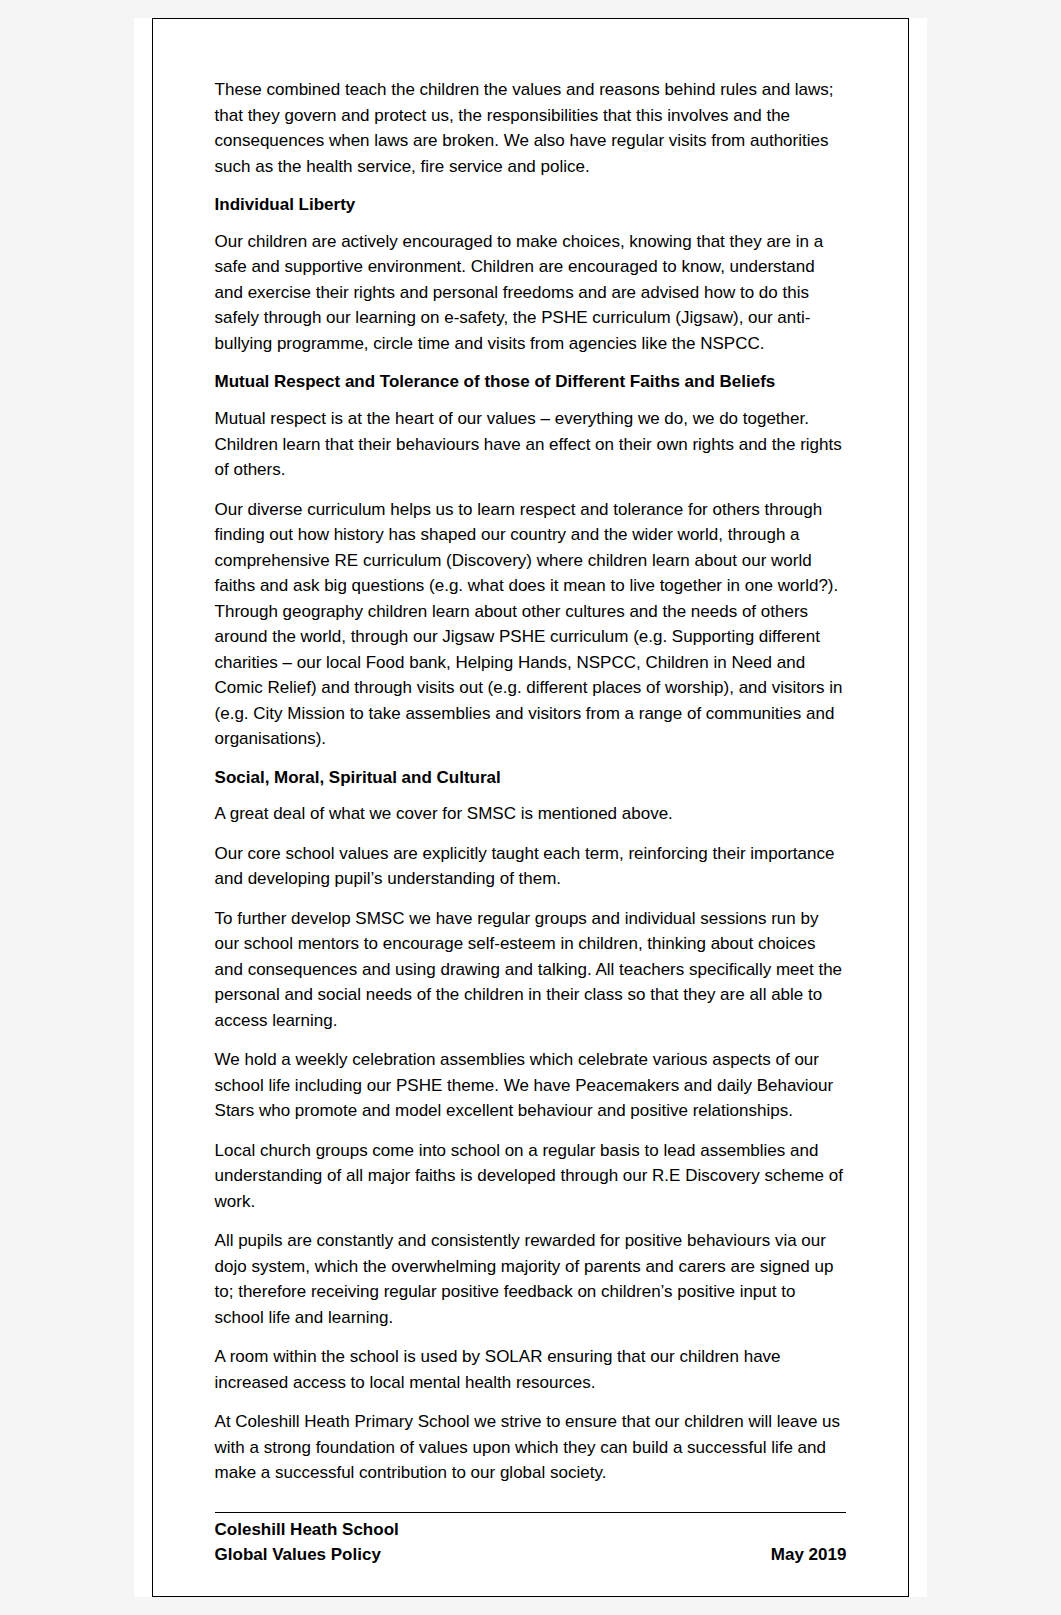These combined teach the children the values and reasons behind rules and laws; that they govern and protect us, the responsibilities that this involves and the consequences when laws are broken. We also have regular visits from authorities such as the health service, fire service and police.
Individual Liberty
Our children are actively encouraged to make choices, knowing that they are in a safe and supportive environment. Children are encouraged to know, understand and exercise their rights and personal freedoms and are advised how to do this safely through our learning on e-safety, the PSHE curriculum (Jigsaw), our anti-bullying programme, circle time and visits from agencies like the NSPCC.
Mutual Respect and Tolerance of those of Different Faiths and Beliefs
Mutual respect is at the heart of our values – everything we do, we do together. Children learn that their behaviours have an effect on their own rights and the rights of others.
Our diverse curriculum helps us to learn respect and tolerance for others through finding out how history has shaped our country and the wider world, through a comprehensive RE curriculum (Discovery) where children learn about our world faiths and ask big questions (e.g. what does it mean to live together in one world?). Through geography children learn about other cultures and the needs of others around the world, through our Jigsaw PSHE curriculum (e.g. Supporting different charities – our local Food bank, Helping Hands, NSPCC, Children in Need and Comic Relief) and through visits out (e.g. different places of worship), and visitors in (e.g. City Mission to take assemblies and visitors from a range of communities and organisations).
Social, Moral, Spiritual and Cultural
A great deal of what we cover for SMSC is mentioned above.
Our core school values are explicitly taught each term, reinforcing their importance and developing pupil’s understanding of them.
To further develop SMSC we have regular groups and individual sessions run by our school mentors to encourage self-esteem in children, thinking about choices and consequences and using drawing and talking. All teachers specifically meet the personal and social needs of the children in their class so that they are all able to access learning.
We hold a weekly celebration assemblies which celebrate various aspects of our school life including our PSHE theme. We have Peacemakers and daily Behaviour Stars who promote and model excellent behaviour and positive relationships.
Local church groups come into school on a regular basis to lead assemblies and understanding of all major faiths is developed through our R.E Discovery scheme of work.
All pupils are constantly and consistently rewarded for positive behaviours via our dojo system, which the overwhelming majority of parents and carers are signed up to; therefore receiving regular positive feedback on children’s positive input to school life and learning.
A room within the school is used by SOLAR ensuring that our children have increased access to local mental health resources.
At Coleshill Heath Primary School we strive to ensure that our children will leave us with a strong foundation of values upon which they can build a successful life and make a successful contribution to our global society.
Coleshill Heath School
Global Values Policy
May 2019